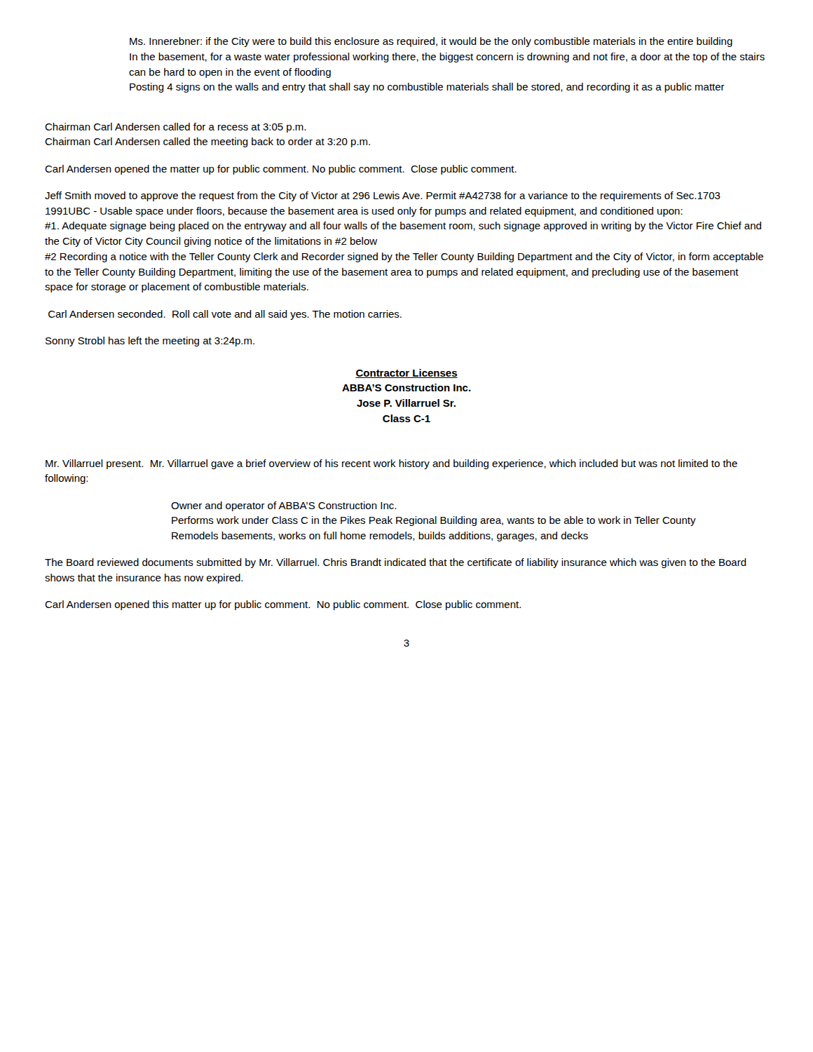Ms. Innerebner: if the City were to build this enclosure as required, it would be the only combustible materials in the entire building
In the basement, for a waste water professional working there, the biggest concern is drowning and not fire, a door at the top of the stairs can be hard to open in the event of flooding
Posting 4 signs on the walls and entry that shall say no combustible materials shall be stored, and recording it as a public matter
Chairman Carl Andersen called for a recess at 3:05 p.m.
Chairman Carl Andersen called the meeting back to order at 3:20 p.m.
Carl Andersen opened the matter up for public comment. No public comment. Close public comment.
Jeff Smith moved to approve the request from the City of Victor at 296 Lewis Ave. Permit #A42738 for a variance to the requirements of Sec.1703 1991UBC - Usable space under floors, because the basement area is used only for pumps and related equipment, and conditioned upon:
#1. Adequate signage being placed on the entryway and all four walls of the basement room, such signage approved in writing by the Victor Fire Chief and the City of Victor City Council giving notice of the limitations in #2 below
#2 Recording a notice with the Teller County Clerk and Recorder signed by the Teller County Building Department and the City of Victor, in form acceptable to the Teller County Building Department, limiting the use of the basement area to pumps and related equipment, and precluding use of the basement space for storage or placement of combustible materials.
Carl Andersen seconded. Roll call vote and all said yes. The motion carries.
Sonny Strobl has left the meeting at 3:24p.m.
Contractor Licenses
ABBA’S Construction Inc.
Jose P. Villarruel Sr.
Class C-1
Mr. Villarruel present. Mr. Villarruel gave a brief overview of his recent work history and building experience, which included but was not limited to the following:
Owner and operator of ABBA’S Construction Inc.
Performs work under Class C in the Pikes Peak Regional Building area, wants to be able to work in Teller County
Remodels basements, works on full home remodels, builds additions, garages, and decks
The Board reviewed documents submitted by Mr. Villarruel. Chris Brandt indicated that the certificate of liability insurance which was given to the Board shows that the insurance has now expired.
Carl Andersen opened this matter up for public comment. No public comment. Close public comment.
3